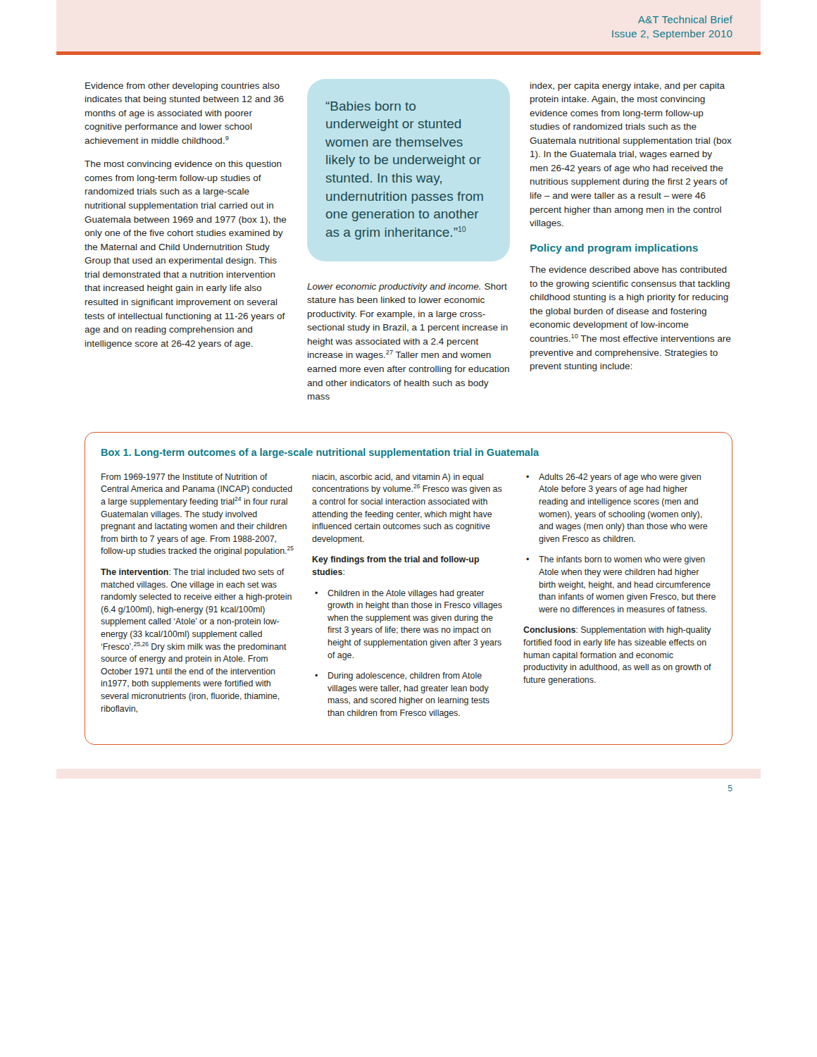A&T Technical Brief
Issue 2, September 2010
Evidence from other developing countries also indicates that being stunted between 12 and 36 months of age is associated with poorer cognitive performance and lower school achievement in middle childhood.9
The most convincing evidence on this question comes from long-term follow-up studies of randomized trials such as a large-scale nutritional supplementation trial carried out in Guatemala between 1969 and 1977 (box 1), the only one of the five cohort studies examined by the Maternal and Child Undernutrition Study Group that used an experimental design. This trial demonstrated that a nutrition intervention that increased height gain in early life also resulted in significant improvement on several tests of intellectual functioning at 11-26 years of age and on reading comprehension and intelligence score at 26-42 years of age.
“Babies born to underweight or stunted women are themselves likely to be underweight or stunted. In this way, undernutrition passes from one generation to another as a grim inheritance.”10
Lower economic productivity and income. Short stature has been linked to lower economic productivity. For example, in a large cross-sectional study in Brazil, a 1 percent increase in height was associated with a 2.4 percent increase in wages.27 Taller men and women earned more even after controlling for education and other indicators of health such as body mass
index, per capita energy intake, and per capita protein intake. Again, the most convincing evidence comes from long-term follow-up studies of randomized trials such as the Guatemala nutritional supplementation trial (box 1). In the Guatemala trial, wages earned by men 26-42 years of age who had received the nutritious supplement during the first 2 years of life – and were taller as a result – were 46 percent higher than among men in the control villages.
Policy and program implications
The evidence described above has contributed to the growing scientific consensus that tackling childhood stunting is a high priority for reducing the global burden of disease and fostering economic development of low-income countries.10 The most effective interventions are preventive and comprehensive. Strategies to prevent stunting include:
Box 1. Long-term outcomes of a large-scale nutritional supplementation trial in Guatemala
From 1969-1977 the Institute of Nutrition of Central America and Panama (INCAP) conducted a large supplementary feeding trial24 in four rural Guatemalan villages. The study involved pregnant and lactating women and their children from birth to 7 years of age. From 1988-2007, follow-up studies tracked the original population.25
The intervention: The trial included two sets of matched villages. One village in each set was randomly selected to receive either a high-protein (6.4 g/100ml), high-energy (91 kcal/100ml) supplement called ‘Atole’ or a non-protein low-energy (33 kcal/100ml) supplement called ‘Fresco’.25,26 Dry skim milk was the predominant source of energy and protein in Atole. From October 1971 until the end of the intervention in1977, both supplements were fortified with several micronutrients (iron, fluoride, thiamine, riboflavin,
niacin, ascorbic acid, and vitamin A) in equal concentrations by volume.26 Fresco was given as a control for social interaction associated with attending the feeding center, which might have influenced certain outcomes such as cognitive development.
Key findings from the trial and follow-up studies:
Children in the Atole villages had greater growth in height than those in Fresco villages when the supplement was given during the first 3 years of life; there was no impact on height of supplementation given after 3 years of age.
During adolescence, children from Atole villages were taller, had greater lean body mass, and scored higher on learning tests than children from Fresco villages.
Adults 26-42 years of age who were given Atole before 3 years of age had higher reading and intelligence scores (men and women), years of schooling (women only), and wages (men only) than those who were given Fresco as children.
The infants born to women who were given Atole when they were children had higher birth weight, height, and head circumference than infants of women given Fresco, but there were no differences in measures of fatness.
Conclusions: Supplementation with high-quality fortified food in early life has sizeable effects on human capital formation and economic productivity in adulthood, as well as on growth of future generations.
5